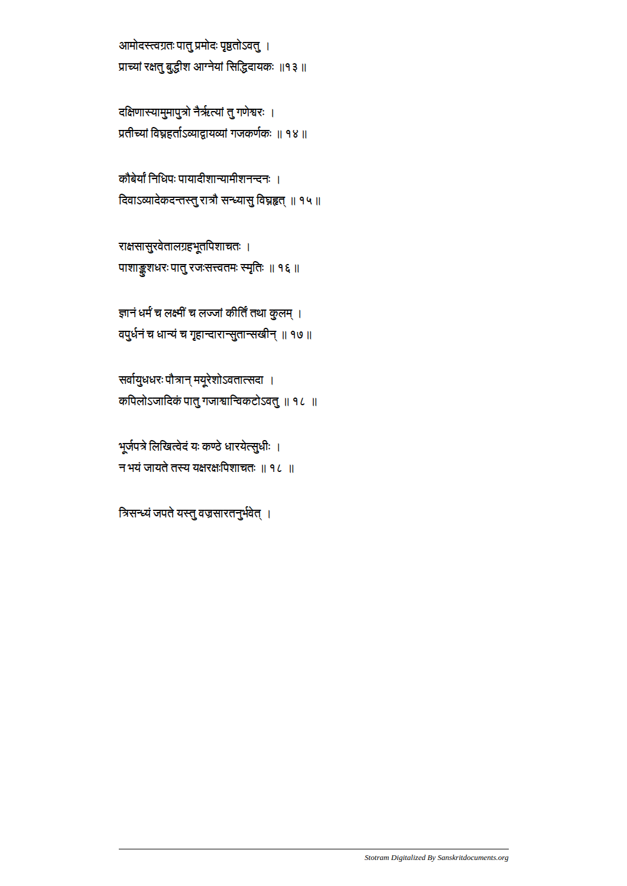आमोदस्त्वग्रतः पातु प्रमोदः पृष्ठतोऽवतु ।
प्राच्यां रक्षतु बुद्धीश आग्नेयां सिद्धिदायकः ॥१३॥
दक्षिणास्यामुमापुत्रो नैरृत्यां तु गणेश्वरः ।
प्रतीच्यां विघ्नहर्ताऽव्याद्वायव्यां गजकर्णकः ॥ १४॥
कौबेर्यां निधिपः पायादीशान्यामीशनन्दनः ।
दिवाऽव्यादेकदन्तस्तु रात्रौ सन्ध्यासु विघ्नहृत् ॥ १५॥
राक्षसासुरवेतालग्रहभूतपिशाचतः ।
पाशाङ्कुशधरः पातु रजःसत्त्वतमः स्मृतिः ॥ १६॥
ज्ञानं धर्मं च लक्ष्मीं च लज्जां कीर्तिं तथा कुलम् ।
वपुर्धनं च धान्यं च गृहान्दारान्सुतान्सखीन् ॥ १७॥
सर्वायुधधरः पौत्रान् मयूरेशोऽवतात्सदा ।
कपिलोऽजादिकं पातु गजाश्वान्विकटोऽवतु ॥ १८ ॥
भूर्जपत्रे लिखित्वेदं यः कण्ठे धारयेत्सुधीः ।
न भयं जायते तस्य यक्षरक्षःपिशाचतः ॥ १८ ॥
त्रिसन्ध्यं जपते यस्तु वज्रसारतनुर्भवेत् ।
Stotram Digitalized By Sanskritdocuments.org